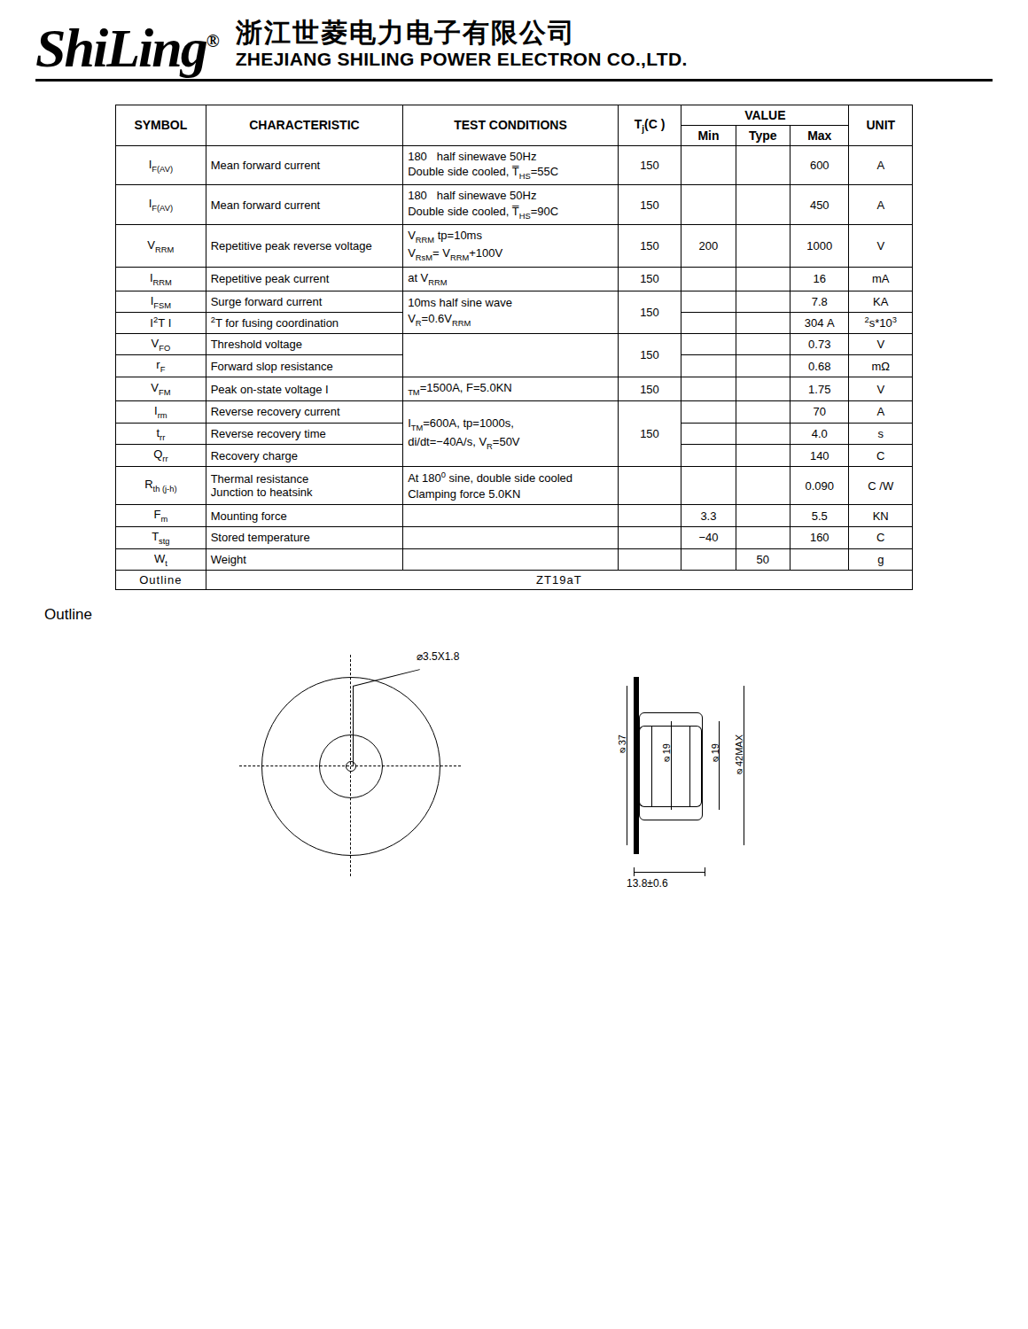ShiLing®
浙江世菱电力电子有限公司
ZHEJIANG SHILING POWER ELECTRON CO.,LTD.
| SYMBOL | CHARACTERISTIC | TEST CONDITIONS | T j (C ) | VALUE | UNIT |
| --- | --- | --- | --- | --- | --- |
| Min | Type | Max |
| I F(AV) | Mean forward current | 180 half sinewave 50Hz Double side cooled, T̅ HS =55C | 150 | | | 600 | A |
| I F(AV) | Mean forward current | 180 half sinewave 50Hz Double side cooled, T̅ HS =90C | 150 | | | 450 | A |
| V RRM | Repetitive peak reverse voltage | V RRM tp=10ms V RsM = V RRM +100V | 150 | 200 | | 1000 | V |
| I RRM | Repetitive peak current | at V RRM | 150 | | | 16 | mA |
| I FSM | Surge forward current | 10ms half sine wave V R =0.6V RRM | 150 | | | 7.8 | KA |
| I 2 T I | 2 T for fusing coordination | | | 304 A | 2 s*10 3 |
| V FO | Threshold voltage | | 150 | | | 0.73 | V |
| r F | Forward slop resistance | | | 0.68 | mΩ |
| V FM | Peak on-state voltage I | TM =1500A, F=5.0KN | 150 | | | 1.75 | V |
| I rm | Reverse recovery current | I TM =600A, tp=1000s, di/dt=−40A/s, V R =50V | 150 | | | 70 | A |
| t rr | Reverse recovery time | | | 4.0 | s |
| Q rr | Recovery charge | | | 140 | C |
| R th (j-h) | Thermal resistance Junction to heatsink | At 180 0 sine, double side cooled Clamping force 5.0KN | | | | 0.090 | C /W |
| F m | Mounting force | | | 3.3 | | 5.5 | KN |
| T stg | Stored temperature | | | −40 | | 160 | C |
| W t | Weight | | | | 50 | | g |
| Outline | ZT19aT |
Outline
⌀3.5X1.8
⌀37
⌀19
⌀19
⌀42MAX
13.8±0.6